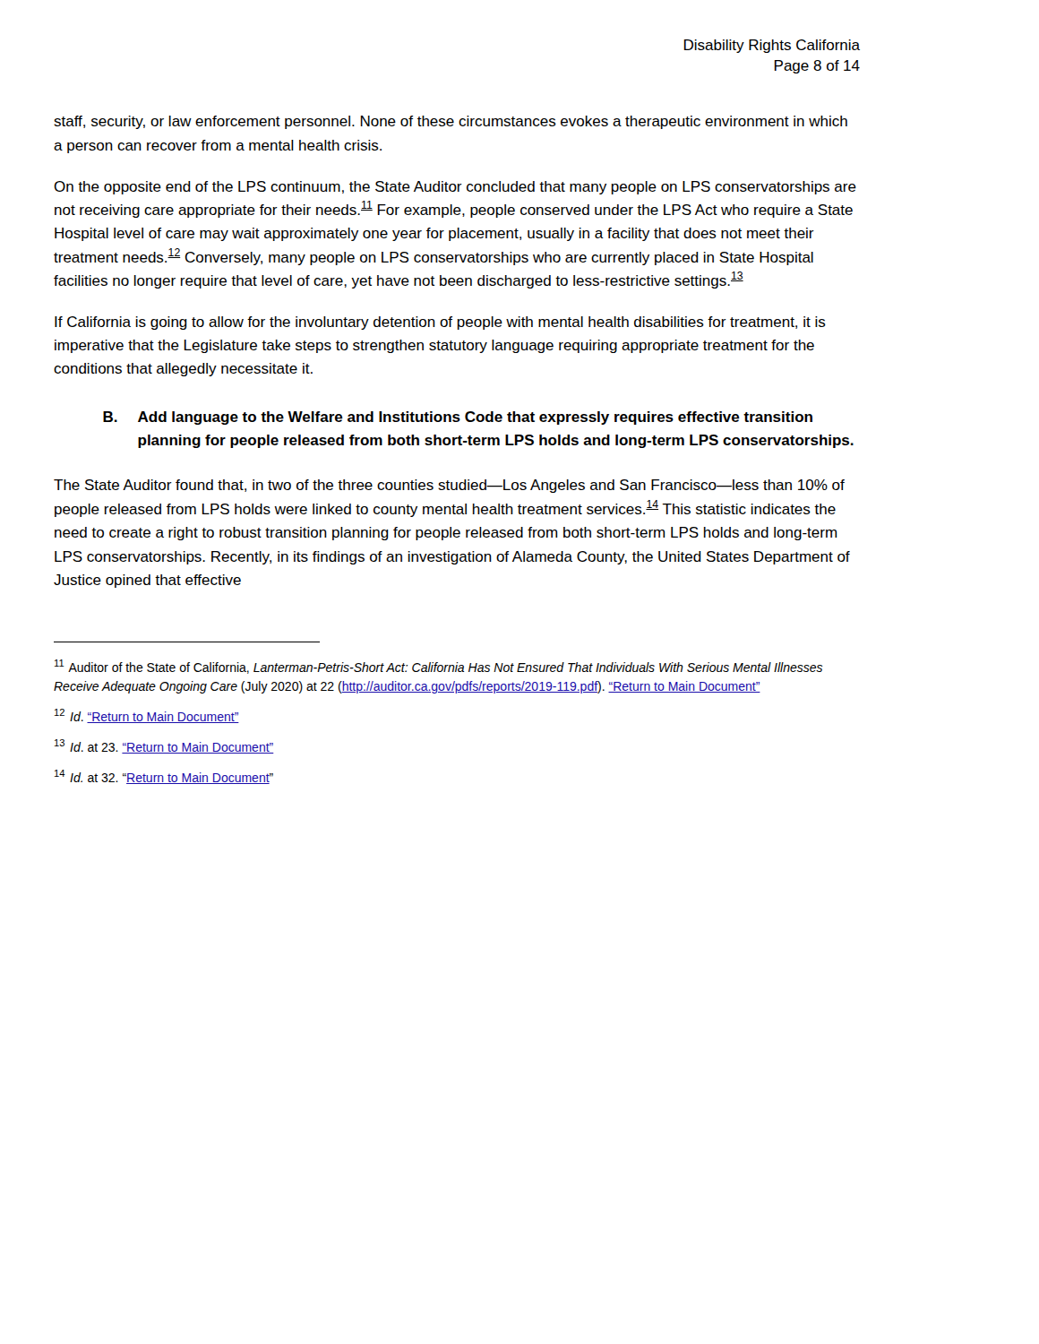Disability Rights California
Page 8 of 14
staff, security, or law enforcement personnel. None of these circumstances evokes a therapeutic environment in which a person can recover from a mental health crisis.
On the opposite end of the LPS continuum, the State Auditor concluded that many people on LPS conservatorships are not receiving care appropriate for their needs.11 For example, people conserved under the LPS Act who require a State Hospital level of care may wait approximately one year for placement, usually in a facility that does not meet their treatment needs.12 Conversely, many people on LPS conservatorships who are currently placed in State Hospital facilities no longer require that level of care, yet have not been discharged to less-restrictive settings.13
If California is going to allow for the involuntary detention of people with mental health disabilities for treatment, it is imperative that the Legislature take steps to strengthen statutory language requiring appropriate treatment for the conditions that allegedly necessitate it.
B. Add language to the Welfare and Institutions Code that expressly requires effective transition planning for people released from both short-term LPS holds and long-term LPS conservatorships.
The State Auditor found that, in two of the three counties studied—Los Angeles and San Francisco—less than 10% of people released from LPS holds were linked to county mental health treatment services.14 This statistic indicates the need to create a right to robust transition planning for people released from both short-term LPS holds and long-term LPS conservatorships. Recently, in its findings of an investigation of Alameda County, the United States Department of Justice opined that effective
11 Auditor of the State of California, Lanterman-Petris-Short Act: California Has Not Ensured That Individuals With Serious Mental Illnesses Receive Adequate Ongoing Care (July 2020) at 22 (http://auditor.ca.gov/pdfs/reports/2019-119.pdf). “Return to Main Document”
12 Id. “Return to Main Document”
13 Id. at 23. “Return to Main Document”
14 Id. at 32. “Return to Main Document”